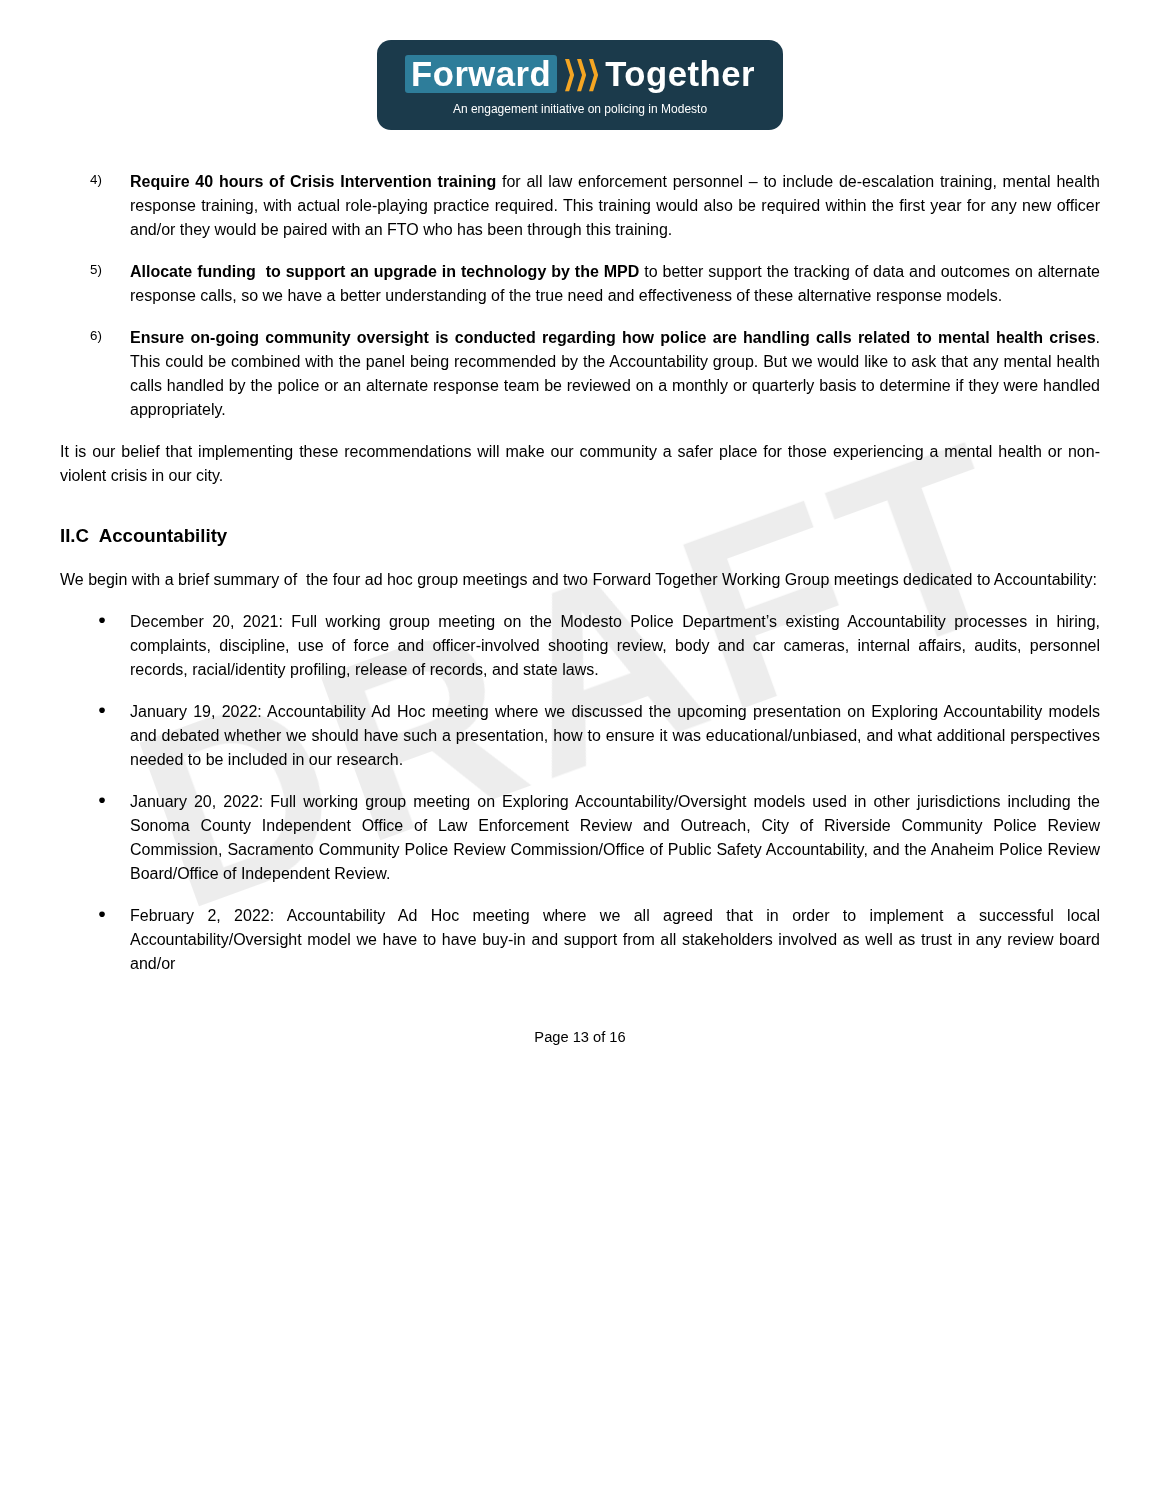DRAFT
Forward⟩⟩⟩Together
An engagement initiative on policing in Modesto
4) Require 40 hours of Crisis Intervention training for all law enforcement personnel – to include de-escalation training, mental health response training, with actual role-playing practice required. This training would also be required within the first year for any new officer and/or they would be paired with an FTO who has been through this training.
5) Allocate funding to support an upgrade in technology by the MPD to better support the tracking of data and outcomes on alternate response calls, so we have a better understanding of the true need and effectiveness of these alternative response models.
6) Ensure on-going community oversight is conducted regarding how police are handling calls related to mental health crises. This could be combined with the panel being recommended by the Accountability group. But we would like to ask that any mental health calls handled by the police or an alternate response team be reviewed on a monthly or quarterly basis to determine if they were handled appropriately.
It is our belief that implementing these recommendations will make our community a safer place for those experiencing a mental health or non-violent crisis in our city.
II.C Accountability
We begin with a brief summary of the four ad hoc group meetings and two Forward Together Working Group meetings dedicated to Accountability:
December 20, 2021: Full working group meeting on the Modesto Police Department’s existing Accountability processes in hiring, complaints, discipline, use of force and officer-involved shooting review, body and car cameras, internal affairs, audits, personnel records, racial/identity profiling, release of records, and state laws.
January 19, 2022: Accountability Ad Hoc meeting where we discussed the upcoming presentation on Exploring Accountability models and debated whether we should have such a presentation, how to ensure it was educational/unbiased, and what additional perspectives needed to be included in our research.
January 20, 2022: Full working group meeting on Exploring Accountability/Oversight models used in other jurisdictions including the Sonoma County Independent Office of Law Enforcement Review and Outreach, City of Riverside Community Police Review Commission, Sacramento Community Police Review Commission/Office of Public Safety Accountability, and the Anaheim Police Review Board/Office of Independent Review.
February 2, 2022: Accountability Ad Hoc meeting where we all agreed that in order to implement a successful local Accountability/Oversight model we have to have buy-in and support from all stakeholders involved as well as trust in any review board and/or
Page 13 of 16